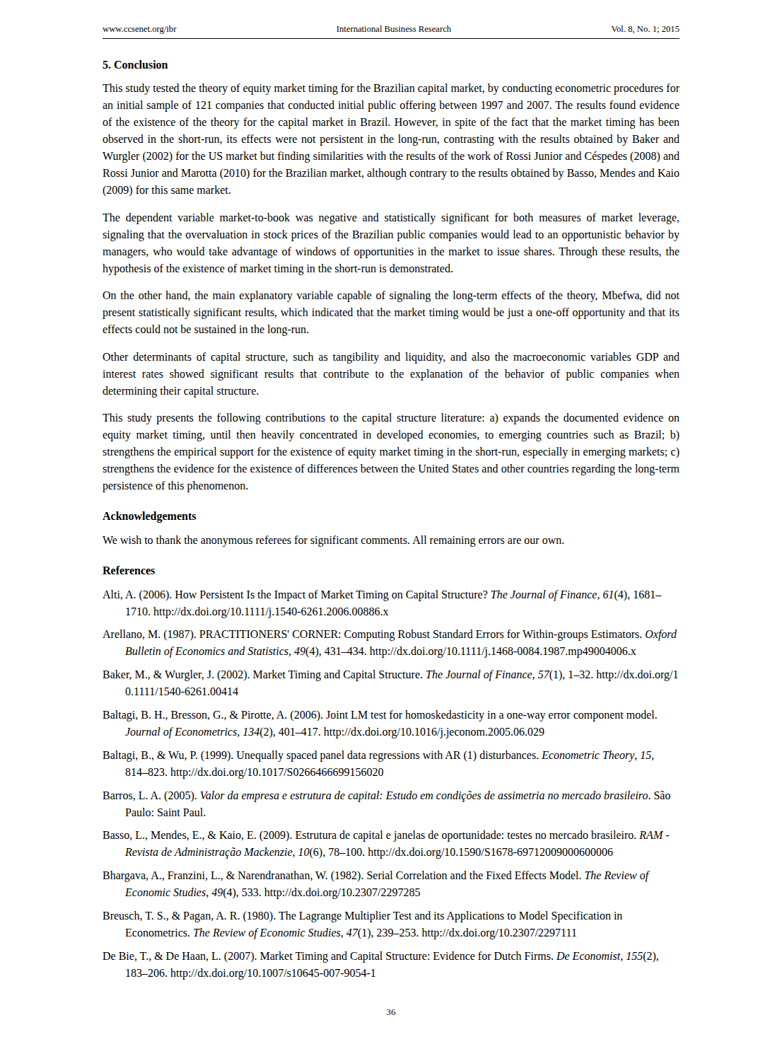www.ccsenet.org/ibr International Business Research Vol. 8, No. 1; 2015
5. Conclusion
This study tested the theory of equity market timing for the Brazilian capital market, by conducting econometric procedures for an initial sample of 121 companies that conducted initial public offering between 1997 and 2007. The results found evidence of the existence of the theory for the capital market in Brazil. However, in spite of the fact that the market timing has been observed in the short-run, its effects were not persistent in the long-run, contrasting with the results obtained by Baker and Wurgler (2002) for the US market but finding similarities with the results of the work of Rossi Junior and Céspedes (2008) and Rossi Junior and Marotta (2010) for the Brazilian market, although contrary to the results obtained by Basso, Mendes and Kaio (2009) for this same market.
The dependent variable market-to-book was negative and statistically significant for both measures of market leverage, signaling that the overvaluation in stock prices of the Brazilian public companies would lead to an opportunistic behavior by managers, who would take advantage of windows of opportunities in the market to issue shares. Through these results, the hypothesis of the existence of market timing in the short-run is demonstrated.
On the other hand, the main explanatory variable capable of signaling the long-term effects of the theory, Mbefwa, did not present statistically significant results, which indicated that the market timing would be just a one-off opportunity and that its effects could not be sustained in the long-run.
Other determinants of capital structure, such as tangibility and liquidity, and also the macroeconomic variables GDP and interest rates showed significant results that contribute to the explanation of the behavior of public companies when determining their capital structure.
This study presents the following contributions to the capital structure literature: a) expands the documented evidence on equity market timing, until then heavily concentrated in developed economies, to emerging countries such as Brazil; b) strengthens the empirical support for the existence of equity market timing in the short-run, especially in emerging markets; c) strengthens the evidence for the existence of differences between the United States and other countries regarding the long-term persistence of this phenomenon.
Acknowledgements
We wish to thank the anonymous referees for significant comments. All remaining errors are our own.
References
Alti, A. (2006). How Persistent Is the Impact of Market Timing on Capital Structure? The Journal of Finance, 61(4), 1681–1710. http://dx.doi.org/10.1111/j.1540-6261.2006.00886.x
Arellano, M. (1987). PRACTITIONERS' CORNER: Computing Robust Standard Errors for Within-groups Estimators. Oxford Bulletin of Economics and Statistics, 49(4), 431–434. http://dx.doi.org/10.1111/j.1468-0084.1987.mp49004006.x
Baker, M., & Wurgler, J. (2002). Market Timing and Capital Structure. The Journal of Finance, 57(1), 1–32. http://dx.doi.org/10.1111/1540-6261.00414
Baltagi, B. H., Bresson, G., & Pirotte, A. (2006). Joint LM test for homoskedasticity in a one-way error component model. Journal of Econometrics, 134(2), 401–417. http://dx.doi.org/10.1016/j.jeconom.2005.06.029
Baltagi, B., & Wu, P. (1999). Unequally spaced panel data regressions with AR (1) disturbances. Econometric Theory, 15, 814–823. http://dx.doi.org/10.1017/S0266466699156020
Barros, L. A. (2005). Valor da empresa e estrutura de capital: Estudo em condições de assimetria no mercado brasileiro. São Paulo: Saint Paul.
Basso, L., Mendes, E., & Kaio, E. (2009). Estrutura de capital e janelas de oportunidade: testes no mercado brasileiro. RAM - Revista de Administração Mackenzie, 10(6), 78–100. http://dx.doi.org/10.1590/S1678-69712009000600006
Bhargava, A., Franzini, L., & Narendranathan, W. (1982). Serial Correlation and the Fixed Effects Model. The Review of Economic Studies, 49(4), 533. http://dx.doi.org/10.2307/2297285
Breusch, T. S., & Pagan, A. R. (1980). The Lagrange Multiplier Test and its Applications to Model Specification in Econometrics. The Review of Economic Studies, 47(1), 239–253. http://dx.doi.org/10.2307/2297111
De Bie, T., & De Haan, L. (2007). Market Timing and Capital Structure: Evidence for Dutch Firms. De Economist, 155(2), 183–206. http://dx.doi.org/10.1007/s10645-007-9054-1
36